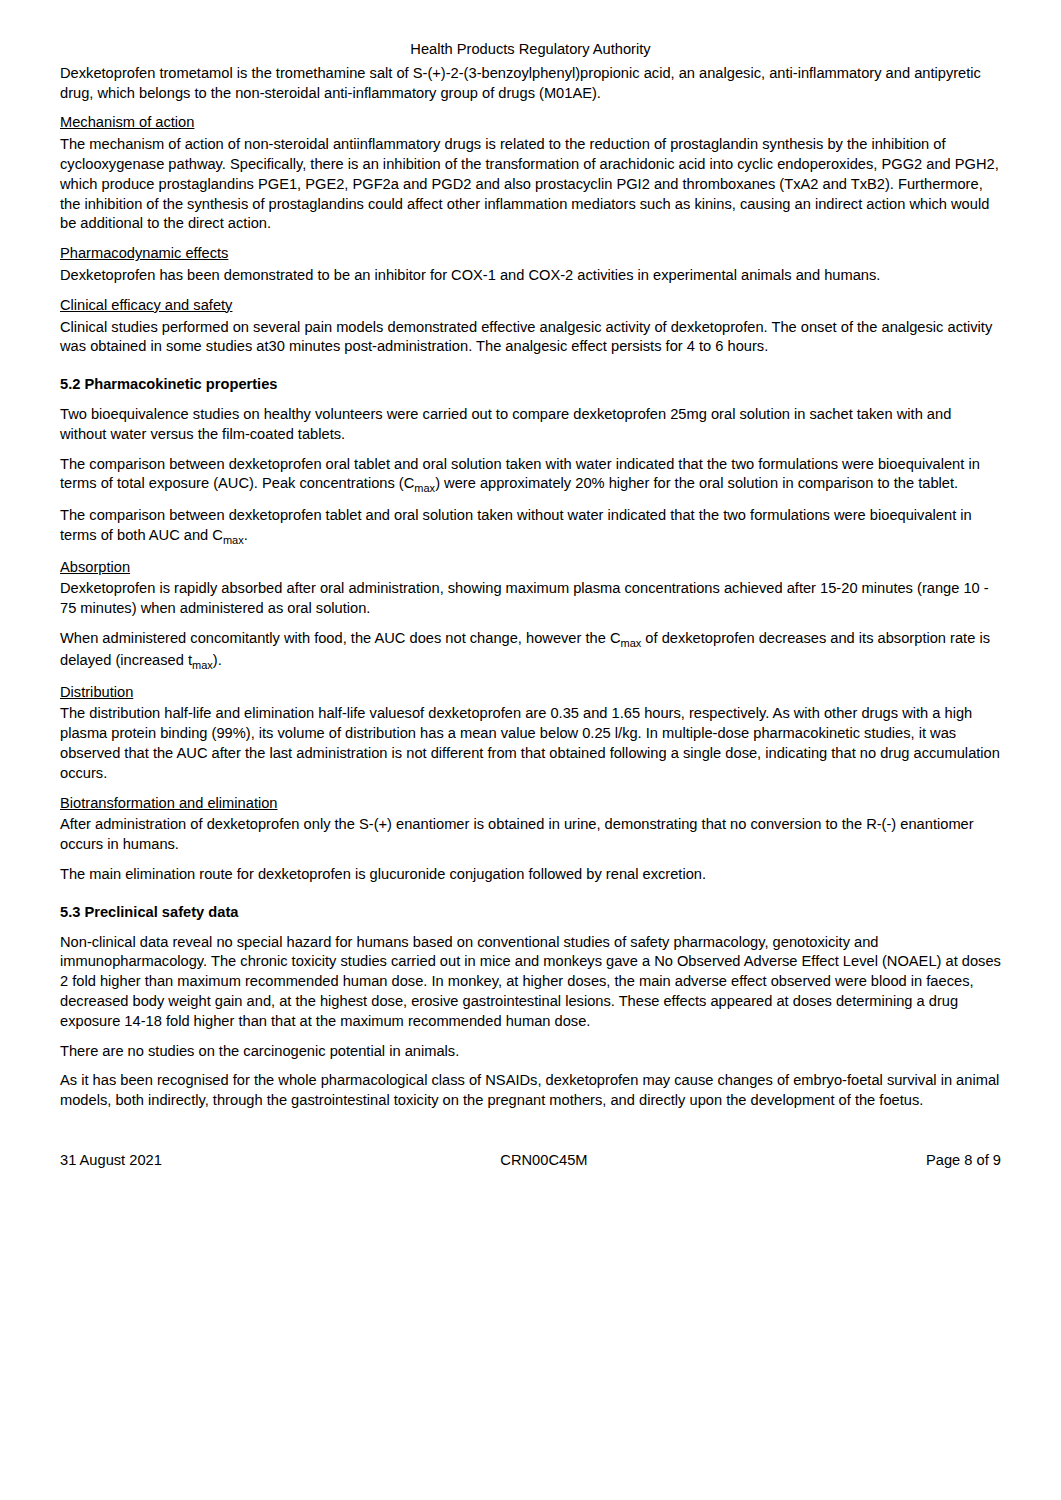Health Products Regulatory Authority
Dexketoprofen trometamol is the tromethamine salt of S-(+)-2-(3-benzoylphenyl)propionic acid, an analgesic, anti-inflammatory and antipyretic drug, which belongs to the non-steroidal anti-inflammatory group of drugs (M01AE).
Mechanism of action
The mechanism of action of non-steroidal antiinflammatory drugs is related to the reduction of prostaglandin synthesis by the inhibition of cyclooxygenase pathway. Specifically, there is an inhibition of the transformation of arachidonic acid into cyclic endoperoxides, PGG2 and PGH2, which produce prostaglandins PGE1, PGE2, PGF2a and PGD2 and also prostacyclin PGI2 and thromboxanes (TxA2 and TxB2). Furthermore, the inhibition of the synthesis of prostaglandins could affect other inflammation mediators such as kinins, causing an indirect action which would be additional to the direct action.
Pharmacodynamic effects
Dexketoprofen has been demonstrated to be an inhibitor for COX-1 and COX-2 activities in experimental animals and humans.
Clinical efficacy and safety
Clinical studies performed on several pain models demonstrated effective analgesic activity of dexketoprofen. The onset of the analgesic activity was obtained in some studies at30 minutes post-administration. The analgesic effect persists for 4 to 6 hours.
5.2 Pharmacokinetic properties
Two bioequivalence studies on healthy volunteers were carried out to compare dexketoprofen 25mg oral solution in sachet taken with and without water versus the film-coated tablets.
The comparison between dexketoprofen oral tablet and oral solution taken with water indicated that the two formulations were bioequivalent in terms of total exposure (AUC). Peak concentrations (Cmax) were approximately 20% higher for the oral solution in comparison to the tablet.
The comparison between dexketoprofen tablet and oral solution taken without water indicated that the two formulations were bioequivalent in terms of both AUC and Cmax.
Absorption
Dexketoprofen is rapidly absorbed after oral administration, showing maximum plasma concentrations achieved after 15-20 minutes (range 10 - 75 minutes) when administered as oral solution.
When administered concomitantly with food, the AUC does not change, however the Cmax of dexketoprofen decreases and its absorption rate is delayed (increased tmax).
Distribution
The distribution half-life and elimination half-life valuesof dexketoprofen are 0.35 and 1.65 hours, respectively. As with other drugs with a high plasma protein binding (99%), its volume of distribution has a mean value below 0.25 l/kg. In multiple-dose pharmacokinetic studies, it was observed that the AUC after the last administration is not different from that obtained following a single dose, indicating that no drug accumulation occurs.
Biotransformation and elimination
After administration of dexketoprofen only the S-(+) enantiomer is obtained in urine, demonstrating that no conversion to the R-(-) enantiomer occurs in humans.
The main elimination route for dexketoprofen is glucuronide conjugation followed by renal excretion.
5.3 Preclinical safety data
Non-clinical data reveal no special hazard for humans based on conventional studies of safety pharmacology, genotoxicity and immunopharmacology. The chronic toxicity studies carried out in mice and monkeys gave a No Observed Adverse Effect Level (NOAEL) at doses 2 fold higher than maximum recommended human dose. In monkey, at higher doses, the main adverse effect observed were blood in faeces, decreased body weight gain and, at the highest dose, erosive gastrointestinal lesions. These effects appeared at doses determining a drug exposure 14-18 fold higher than that at the maximum recommended human dose.
There are no studies on the carcinogenic potential in animals.
As it has been recognised for the whole pharmacological class of NSAIDs, dexketoprofen may cause changes of embryo-foetal survival in animal models, both indirectly, through the gastrointestinal toxicity on the pregnant mothers, and directly upon the development of the foetus.
31 August 2021 CRN00C45M Page 8 of 9